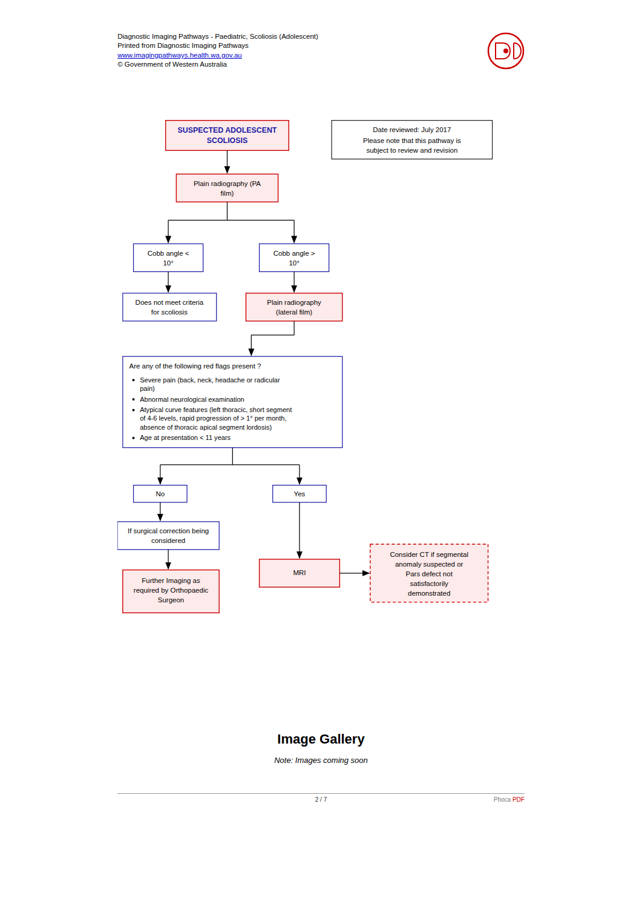Diagnostic Imaging Pathways - Paediatric, Scoliosis (Adolescent)
Printed from Diagnostic Imaging Pathways
www.imagingpathways.health.wa.gov.au
© Government of Western Australia
SUSPECTED ADOLESCENT SCOLIOSIS Date reviewed: July 2017 Please note that this pathway is subject to review and revision Plain radiography (PA film) Cobb angle < 10° Cobb angle > 10° Does not meet criteria for scoliosis Plain radiography (lateral film) Are any of the following red flags present ? Severe pain (back, neck, headache or radicular pain) Abnormal neurological examination Atypical curve features (left thoracic, short segment of 4-6 levels, rapid progression of > 1° per month, absence of thoracic apical segment lordosis) Age at presentation < 11 years No Yes If surgical correction being considered Further Imaging as required by Orthopaedic Surgeon MRI Consider CT if segmental anomaly suspected or Pars defect not satisfactorily demonstrated
Image Gallery
Note: Images coming soon
2 / 7
Phoca PDF